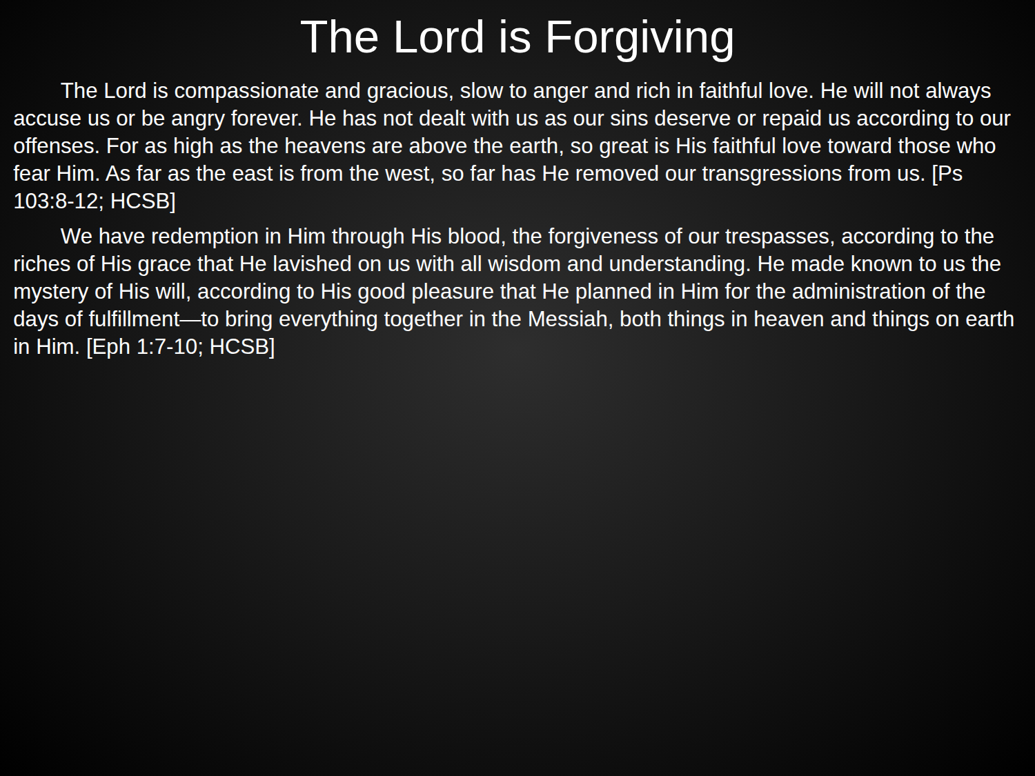The Lord is Forgiving
The Lord is compassionate and gracious, slow to anger and rich in faithful love. He will not always accuse us or be angry forever. He has not dealt with us as our sins deserve or repaid us according to our offenses. For as high as the heavens are above the earth, so great is His faithful love toward those who fear Him. As far as the east is from the west, so far has He removed our transgressions from us. [Ps 103:8-12; HCSB]
We have redemption in Him through His blood, the forgiveness of our trespasses, according to the riches of His grace that He lavished on us with all wisdom and understanding. He made known to us the mystery of His will, according to His good pleasure that He planned in Him for the administration of the days of fulfillment—to bring everything together in the Messiah, both things in heaven and things on earth in Him. [Eph 1:7-10; HCSB]